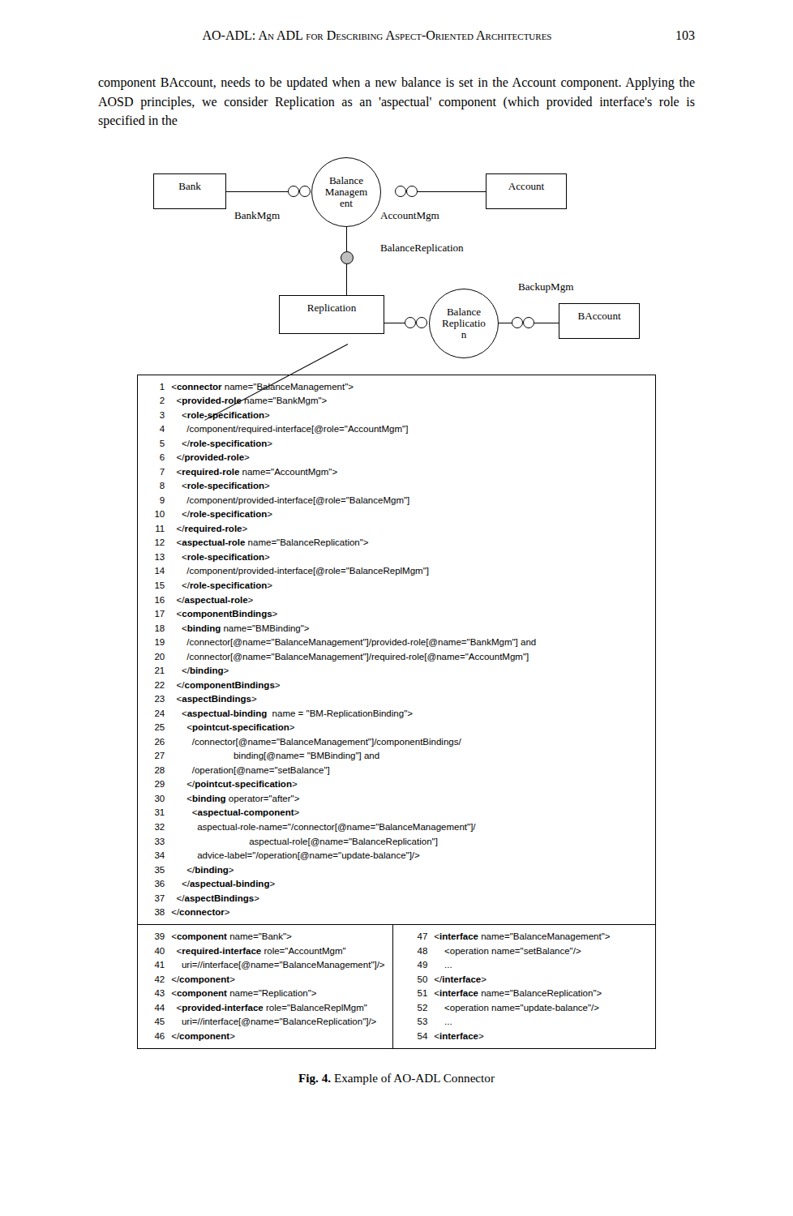AO-ADL: An ADL for Describing Aspect-Oriented Architectures
103
component BAccount, needs to be updated when a new balance is set in the Account component. Applying the AOSD principles, we consider Replication as an 'aspectual' component (which provided interface's role is specified in the
Bank
Account
Balance
Managem
ent
BankMgm
AccountMgm
BalanceReplication
Replication
Balance
Replicatio
n
BAccount
BackupMgm
| 1 | < connector name="BalanceManagement"> |
| 2 | < provided-role name="BankMgm"> |
| 3 | < role-specification > |
| 4 | /component/required-interface[@role="AccountMgm"] |
| 5 | </ role-specification > |
| 6 | </ provided-role > |
| 7 | < required-role name="AccountMgm"> |
| 8 | < role-specification > |
| 9 | /component/provided-interface[@role="BalanceMgm"] |
| 10 | </ role-specification > |
| 11 | </ required-role > |
| 12 | < aspectual-role name="BalanceReplication"> |
| 13 | < role-specification > |
| 14 | /component/provided-interface[@role="BalanceReplMgm"] |
| 15 | </ role-specification > |
| 16 | </ aspectual-role > |
| 17 | < componentBindings > |
| 18 | < binding name="BMBinding"> |
| 19 | /connector[@name="BalanceManagement"]/provided-role[@name="BankMgm"] and |
| 20 | /connector[@name="BalanceManagement"]/required-role[@name="AccountMgm"] |
| 21 | </ binding > |
| 22 | </ componentBindings > |
| 23 | < aspectBindings > |
| 24 | < aspectual-binding name = "BM-ReplicationBinding"> |
| 25 | < pointcut-specification > |
| 26 | /connector[@name="BalanceManagement"]/componentBindings/ |
| 27 | binding[@name= "BMBinding"] and |
| 28 | /operation[@name="setBalance"] |
| 29 | </ pointcut-specification > |
| 30 | < binding operator="after"> |
| 31 | < aspectual-component > |
| 32 | aspectual-role-name="/connector[@name="BalanceManagement"]/ |
| 33 | aspectual-role[@name="BalanceReplication"] |
| 34 | advice-label="/operation[@name="update-balance"]/> |
| 35 | </ binding > |
| 36 | </ aspectual-binding > |
| 37 | </ aspectBindings > |
| 38 | </ connector > |
| 39 | < component name="Bank"> |
| 40 | < required-interface role="AccountMgm" |
| 41 | uri=//interface[@name="BalanceManagement"]/> |
| 42 | </ component > |
| 43 | < component name="Replication"> |
| 44 | < provided-interface role="BalanceReplMgm" |
| 45 | uri=//interface[@name="BalanceReplication"]/> |
| 46 | </ component > |
| 47 | < interface name="BalanceManagement"> |
| 48 | <operation name="setBalance"/> |
| 49 | ... |
| 50 | </ interface > |
| 51 | < interface name="BalanceReplication"> |
| 52 | <operation name="update-balance"/> |
| 53 | ... |
| 54 | < interface > |
Fig. 4. Example of AO-ADL Connector